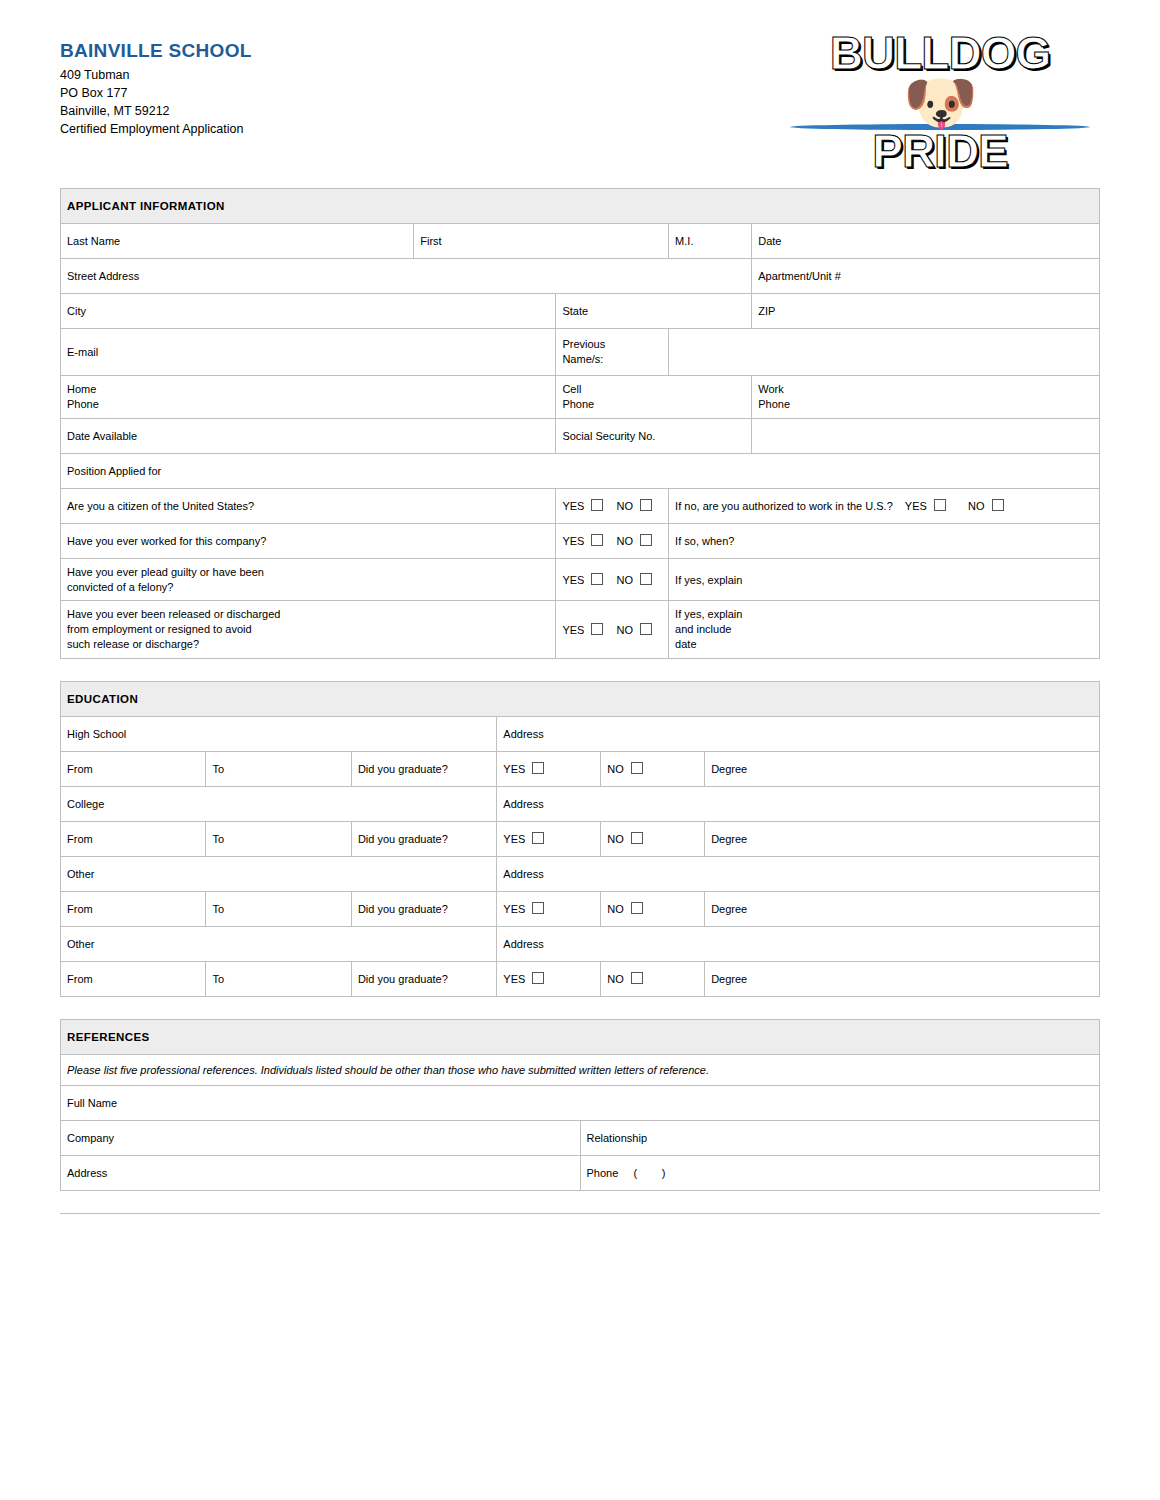BAINVILLE SCHOOL
409 Tubman
PO Box 177
Bainville, MT 59212
Certified Employment Application
BULLDOG
🐶
PRIDE
| APPLICANT INFORMATION |
| Last Name | First | M.I. | Date |
| Street Address | Apartment/Unit # |
| City | State | ZIP |
| E-mail | Previous Name/s: | |
| Home Phone | Cell Phone | Work Phone |
| Date Available | Social Security No. | |
| Position Applied for |
| Are you a citizen of the United States? | YES NO | If no, are you authorized to work in the U.S.? YES NO |
| Have you ever worked for this company? | YES NO | If so, when? |
| Have you ever plead guilty or have been convicted of a felony? | YES NO | If yes, explain |
| Have you ever been released or discharged from employment or resigned to avoid such release or discharge? | YES NO | If yes, explain and include date |
| EDUCATION |
| High School | Address |
| From | To | Did you graduate? | YES | NO | Degree |
| College | Address |
| From | To | Did you graduate? | YES | NO | Degree |
| Other | Address |
| From | To | Did you graduate? | YES | NO | Degree |
| Other | Address |
| From | To | Did you graduate? | YES | NO | Degree |
| REFERENCES |
| Please list five professional references. Individuals listed should be other than those who have submitted written letters of reference. |
| Full Name |
| Company | Relationship |
| Address | Phone ( ) |